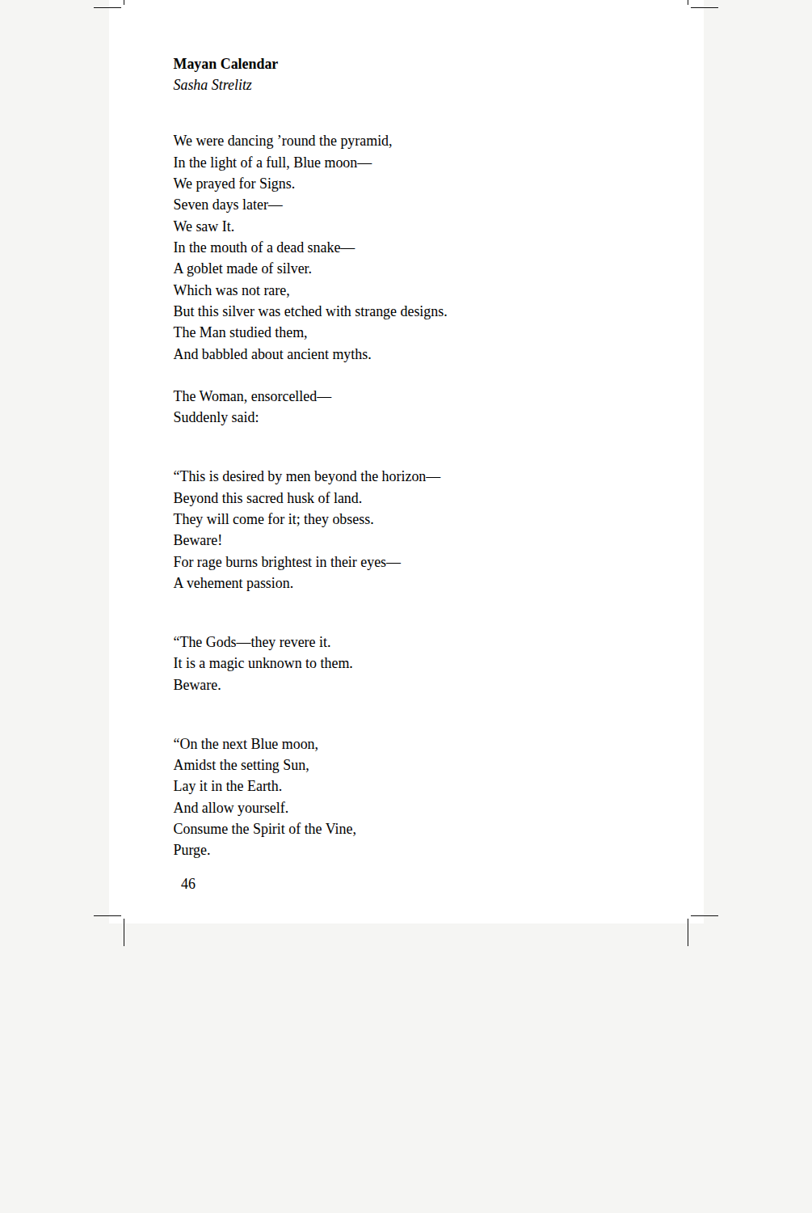Mayan Calendar
Sasha Strelitz
We were dancing ’round the pyramid,
In the light of a full, Blue moon—
We prayed for Signs.
Seven days later—
We saw It.
In the mouth of a dead snake—
A goblet made of silver.
Which was not rare,
But this silver was etched with strange designs.
The Man studied them,
And babbled about ancient myths.
The Woman, ensorcelled—
Suddenly said:
“This is desired by men beyond the horizon—
Beyond this sacred husk of land.
They will come for it; they obsess.
Beware!
For rage burns brightest in their eyes—
A vehement passion.
“The Gods—they revere it.
It is a magic unknown to them.
Beware.
“On the next Blue moon,
Amidst the setting Sun,
Lay it in the Earth.
And allow yourself.
Consume the Spirit of the Vine,
Purge.
46